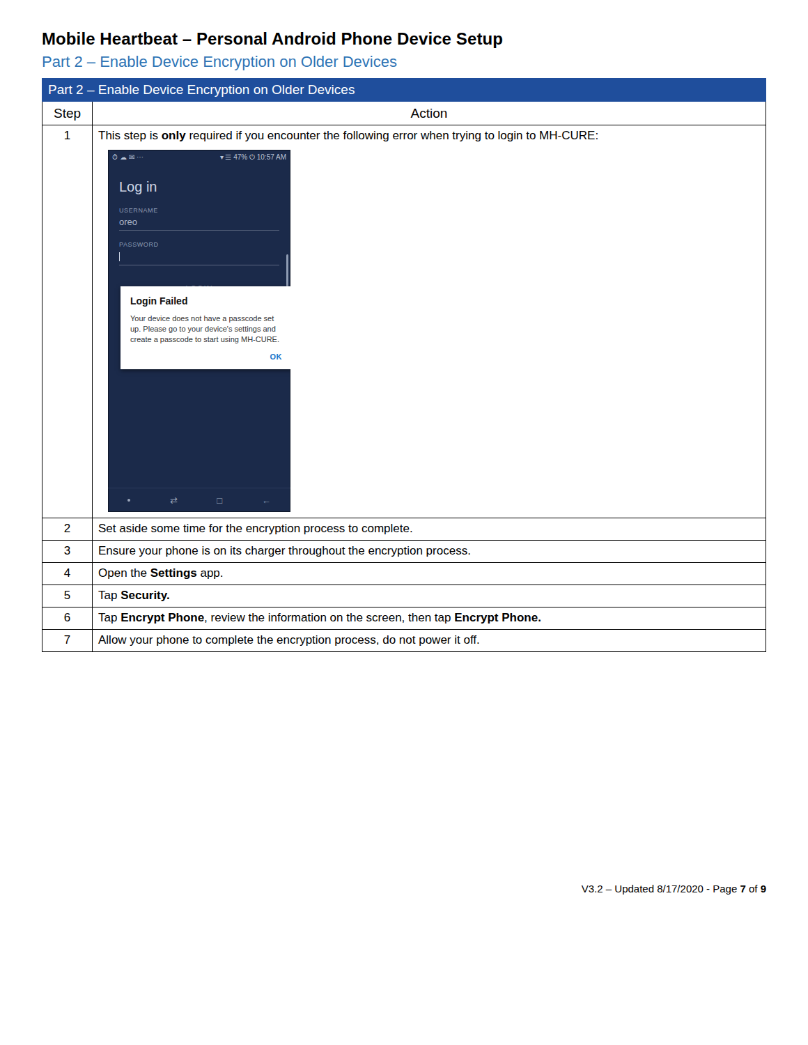Mobile Heartbeat – Personal Android Phone Device Setup
Part 2 – Enable Device Encryption on Older Devices
| Part 2 – Enable Device Encryption on Older Devices |
| --- |
| Step | Action |
| 1 | This step is only required if you encounter the following error when trying to login to MH-CURE: ⏱ ☁ ✉ ⋯ ▾ ☰ 47% ⏻ 10:57 AM Log in USERNAME oreo PASSWORD LOGIN Login Failed Your device does not have a passcode set up. Please go to your device's settings and create a passcode to start using MH-CURE. OK ⇄ □ ← |
| 2 | Set aside some time for the encryption process to complete. |
| 3 | Ensure your phone is on its charger throughout the encryption process. |
| 4 | Open the Settings app. |
| 5 | Tap Security. |
| 6 | Tap Encrypt Phone , review the information on the screen, then tap Encrypt Phone. |
| 7 | Allow your phone to complete the encryption process, do not power it off. |
V3.2 – Updated 8/17/2020 - Page 7 of 9